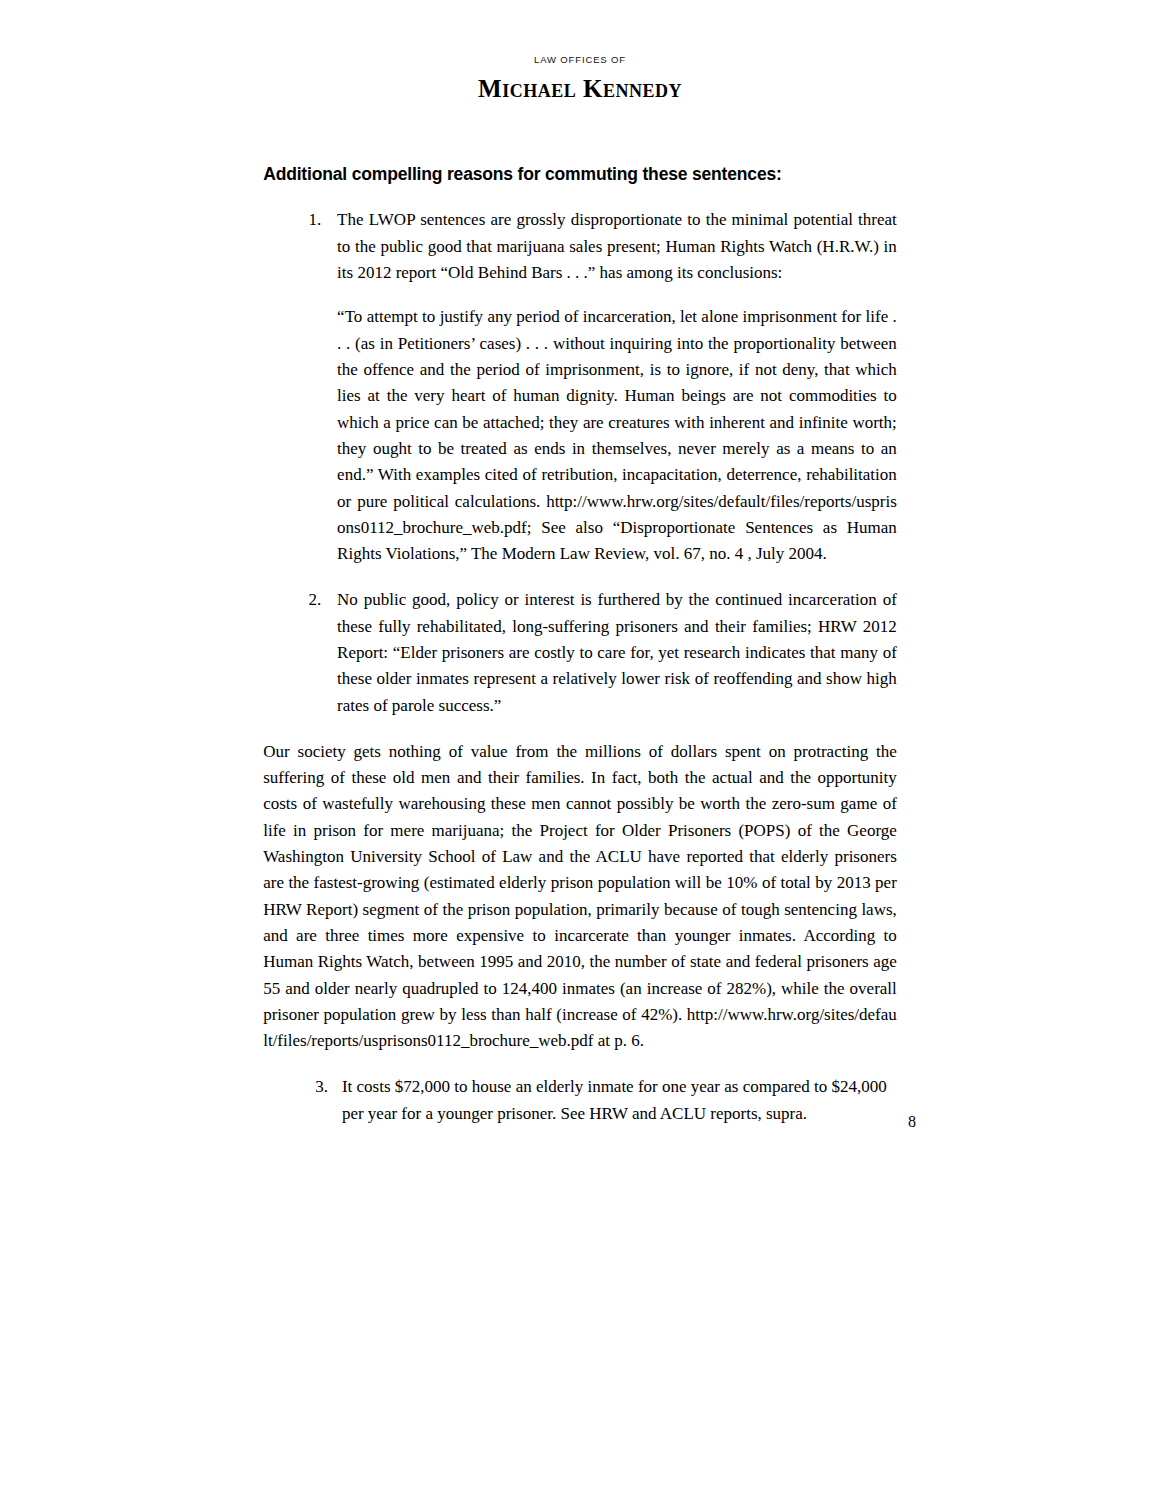Law Offices of
Michael Kennedy
Additional compelling reasons for commuting these sentences:
The LWOP sentences are grossly disproportionate to the minimal potential threat to the public good that marijuana sales present; Human Rights Watch (H.R.W.) in its 2012 report “Old Behind Bars . . .” has among its conclusions:
“To attempt to justify any period of incarceration, let alone imprisonment for life . . . (as in Petitioners’ cases) . . . without inquiring into the proportionality between the offence and the period of imprisonment, is to ignore, if not deny, that which lies at the very heart of human dignity. Human beings are not commodities to which a price can be attached; they are creatures with inherent and infinite worth; they ought to be treated as ends in themselves, never merely as a means to an end.” With examples cited of retribution, incapacitation, deterrence, rehabilitation or pure political calculations. http://www.hrw.org/sites/default/files/reports/usprisons0112_brochure_web.pdf; See also “Disproportionate Sentences as Human Rights Violations,” The Modern Law Review, vol. 67, no. 4 , July 2004.
No public good, policy or interest is furthered by the continued incarceration of these fully rehabilitated, long-suffering prisoners and their families; HRW 2012 Report: “Elder prisoners are costly to care for, yet research indicates that many of these older inmates represent a relatively lower risk of reoffending and show high rates of parole success.”
Our society gets nothing of value from the millions of dollars spent on protracting the suffering of these old men and their families. In fact, both the actual and the opportunity costs of wastefully warehousing these men cannot possibly be worth the zero-sum game of life in prison for mere marijuana; the Project for Older Prisoners (POPS) of the George Washington University School of Law and the ACLU have reported that elderly prisoners are the fastest-growing (estimated elderly prison population will be 10% of total by 2013 per HRW Report) segment of the prison population, primarily because of tough sentencing laws, and are three times more expensive to incarcerate than younger inmates. According to Human Rights Watch, between 1995 and 2010, the number of state and federal prisoners age 55 and older nearly quadrupled to 124,400 inmates (an increase of 282%), while the overall prisoner population grew by less than half (increase of 42%). http://www.hrw.org/sites/default/files/reports/usprisons0112_brochure_web.pdf at p. 6.
It costs $72,000 to house an elderly inmate for one year as compared to $24,000 per year for a younger prisoner. See HRW and ACLU reports, supra.
8